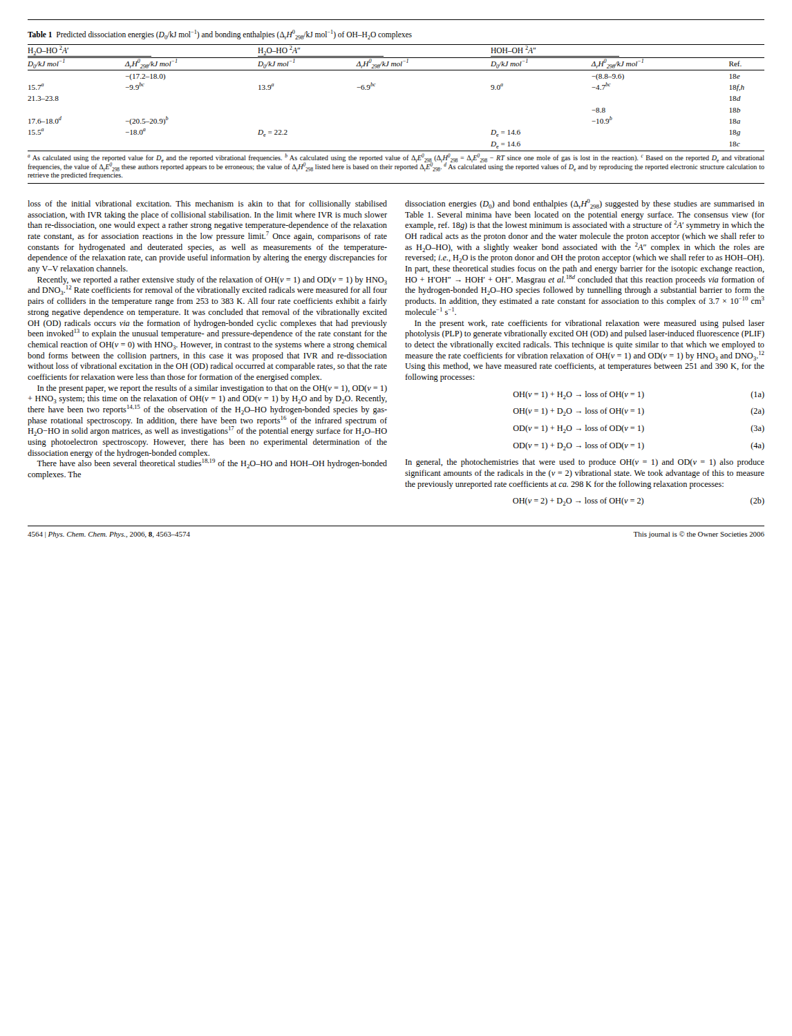Table 1 Predicted dissociation energies (D0/kJ mol−1) and bonding enthalpies (ΔrH0298/kJ mol−1) of OH–H2O complexes
| H 2 O–HO 2 A ′ | H 2 O–HO 2 A ″ | HOH–OH 2 A ″ | |
| D 0 /kJ mol −1 | Δ r H 0 298 /kJ mol −1 | D 0 /kJ mol −1 | Δ r H 0 298 /kJ mol −1 | D 0 /kJ mol −1 | Δ r H 0 298 /kJ mol −1 | Ref. |
| | −(17.2–18.0) | | | | −(8.8–9.6) | 18 e |
| 15.7 a | −9.9 bc | 13.9 a | −6.9 bc | 9.0 a | −4.7 bc | 18 f , h |
| 21.3–23.8 | | | | | | 18 d |
| | | | | | −8.8 | 18 b |
| 17.6–18.0 d | −(20.5–20.9) b | | | | −10.9 b | 18 a |
| 15.5 a | −18.0 a | D e = 22.2 | | D e = 14.6 | | 18 g |
| | | | | D e = 14.6 | | 18 c |
a As calculated using the reported value for De and the reported vibrational frequencies. b As calculated using the reported value of ΔrE0298 (ΔrH0298 = ΔrE0298 − RT since one mole of gas is lost in the reaction). c Based on the reported De and vibrational frequencies, the value of ΔrE0298 these authors reported appears to be erroneous; the value of ΔrH0298 listed here is based on their reported ΔrE0298. d As calculated using the reported values of De and by reproducing the reported electronic structure calculation to retrieve the predicted frequencies.
loss of the initial vibrational excitation. This mechanism is akin to that for collisionally stabilised association, with IVR taking the place of collisional stabilisation. In the limit where IVR is much slower than re-dissociation, one would expect a rather strong negative temperature-dependence of the relaxation rate constant, as for association reactions in the low pressure limit.7 Once again, comparisons of rate constants for hydrogenated and deuterated species, as well as measurements of the temperature-dependence of the relaxation rate, can provide useful information by altering the energy discrepancies for any V–V relaxation channels.
Recently, we reported a rather extensive study of the relaxation of OH(v = 1) and OD(v = 1) by HNO3 and DNO3.12 Rate coefficients for removal of the vibrationally excited radicals were measured for all four pairs of colliders in the temperature range from 253 to 383 K. All four rate coefficients exhibit a fairly strong negative dependence on temperature. It was concluded that removal of the vibrationally excited OH (OD) radicals occurs via the formation of hydrogen-bonded cyclic complexes that had previously been invoked13 to explain the unusual temperature- and pressure-dependence of the rate constant for the chemical reaction of OH(v = 0) with HNO3. However, in contrast to the systems where a strong chemical bond forms between the collision partners, in this case it was proposed that IVR and re-dissociation without loss of vibrational excitation in the OH (OD) radical occurred at comparable rates, so that the rate coefficients for relaxation were less than those for formation of the energised complex.
In the present paper, we report the results of a similar investigation to that on the OH(v = 1), OD(v = 1) + HNO3 system; this time on the relaxation of OH(v = 1) and OD(v = 1) by H2O and by D2O. Recently, there have been two reports14,15 of the observation of the H2O–HO hydrogen-bonded species by gas-phase rotational spectroscopy. In addition, there have been two reports16 of the infrared spectrum of H2O−HO in solid argon matrices, as well as investigations17 of the potential energy surface for H2O–HO using photoelectron spectroscopy. However, there has been no experimental determination of the dissociation energy of the hydrogen-bonded complex.
There have also been several theoretical studies18,19 of the H2O–HO and HOH–OH hydrogen-bonded complexes. The
dissociation energies (D0) and bond enthalpies (ΔrH0298) suggested by these studies are summarised in Table 1. Several minima have been located on the potential energy surface. The consensus view (for example, ref. 18g) is that the lowest minimum is associated with a structure of 2A′ symmetry in which the OH radical acts as the proton donor and the water molecule the proton acceptor (which we shall refer to as H2O–HO), with a slightly weaker bond associated with the 2A″ complex in which the roles are reversed; i.e., H2O is the proton donor and OH the proton acceptor (which we shall refer to as HOH–OH). In part, these theoretical studies focus on the path and energy barrier for the isotopic exchange reaction, HO + H′OH″ → HOH′ + OH″. Masgrau et al.18d concluded that this reaction proceeds via formation of the hydrogen-bonded H2O–HO species followed by tunnelling through a substantial barrier to form the products. In addition, they estimated a rate constant for association to this complex of 3.7 × 10−10 cm3 molecule−1 s−1.
In the present work, rate coefficients for vibrational relaxation were measured using pulsed laser photolysis (PLP) to generate vibrationally excited OH (OD) and pulsed laser-induced fluorescence (PLIF) to detect the vibrationally excited radicals. This technique is quite similar to that which we employed to measure the rate coefficients for vibration relaxation of OH(v = 1) and OD(v = 1) by HNO3 and DNO3.12 Using this method, we have measured rate coefficients, at temperatures between 251 and 390 K, for the following processes:
OH(v = 1) + H2O → loss of OH(v = 1) (1a)
OH(v = 1) + D2O → loss of OH(v = 1) (2a)
OD(v = 1) + H2O → loss of OD(v = 1) (3a)
OD(v = 1) + D2O → loss of OD(v = 1) (4a)
In general, the photochemistries that were used to produce OH(v = 1) and OD(v = 1) also produce significant amounts of the radicals in the (v = 2) vibrational state. We took advantage of this to measure the previously unreported rate coefficients at ca. 298 K for the following relaxation processes:
OH(v = 2) + D2O → loss of OH(v = 2) (2b)
4564 | Phys. Chem. Chem. Phys., 2006, 8, 4563–4574
This journal is © the Owner Societies 2006